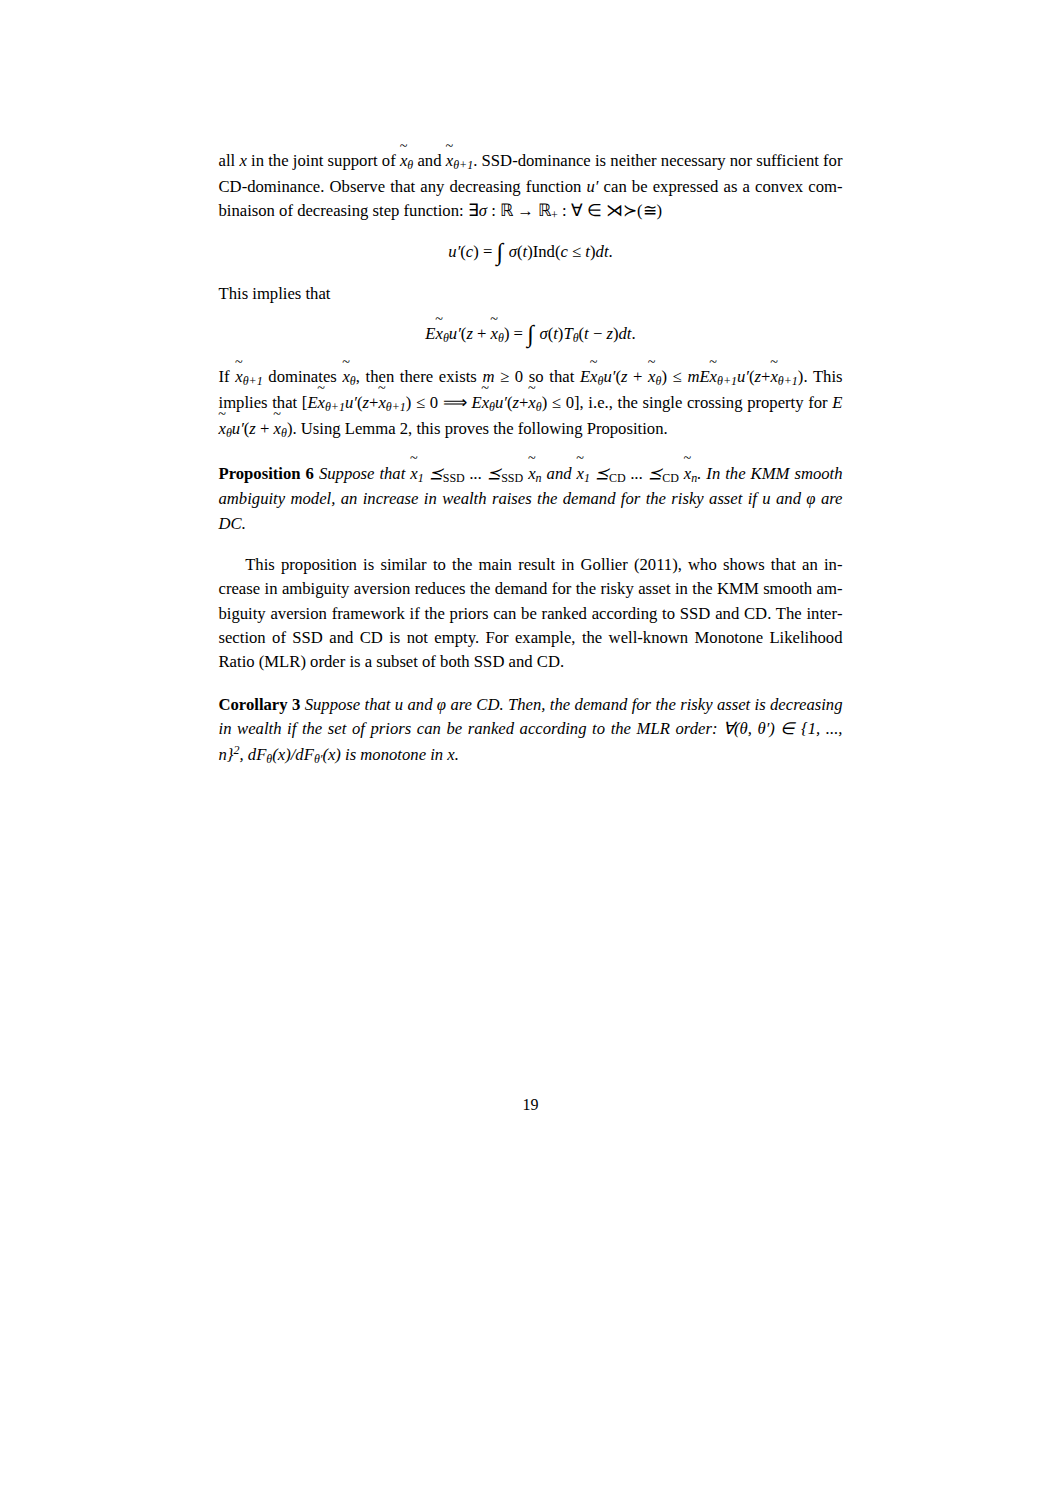all x in the joint support of xθ and xθ+1. SSD-dominance is neither necessary nor sufficient for CD-dominance. Observe that any decreasing function u′ can be expressed as a convex combinaison of decreasing step function: ∃σ : ℝ → ℝ+ : ∀ ∈ ⋊≻(≅)
u′(c) = ∫ σ(t)Ind(c ≤ t)dt.
This implies that
Exθu′(z + xθ) = ∫ σ(t)Tθ(t − z)dt.
If xθ+1 dominates xθ, then there exists m ≥ 0 so that Exθu′(z + xθ) ≤ mE xθ+1u′(z+xθ+1). This implies that [Exθ+1u′(z+xθ+1) ≤ 0 ⟹ Exθu′(z+xθ) ≤ 0], i.e., the single crossing property for Exθu′(z + xθ). Using Lemma 2, this proves the following Proposition.
Proposition 6 Suppose that x1 ⪯SSD ... ⪯SSD xn and x1 ⪯CD ... ⪯CD xn. In the KMM smooth ambiguity model, an increase in wealth raises the demand for the risky asset if u and φ are DC.
This proposition is similar to the main result in Gollier (2011), who shows that an increase in ambiguity aversion reduces the demand for the risky asset in the KMM smooth ambiguity aversion framework if the priors can be ranked according to SSD and CD. The intersection of SSD and CD is not empty. For example, the well-known Monotone Likelihood Ratio (MLR) order is a subset of both SSD and CD.
Corollary 3 Suppose that u and φ are CD. Then, the demand for the risky asset is decreasing in wealth if the set of priors can be ranked according to the MLR order: ∀(θ, θ′) ∈ {1, ..., n}2, dFθ(x)/dFθ′(x) is monotone in x.
19